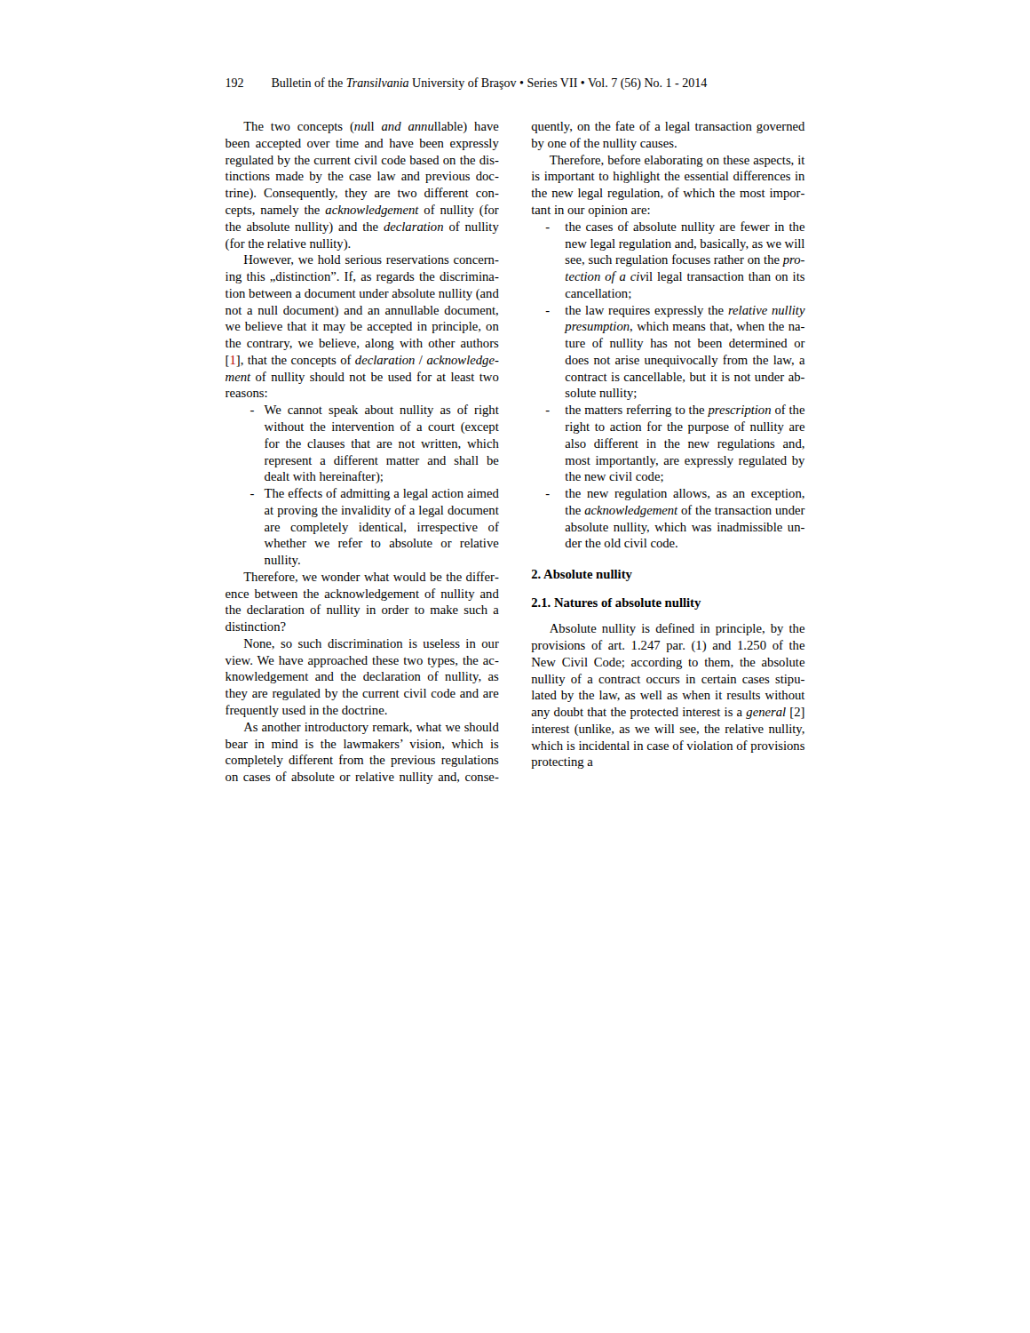192 Bulletin of the Transilvania University of Braşov • Series VII • Vol. 7 (56) No. 1 - 2014
The two concepts (null and annullable) have been accepted over time and have been expressly regulated by the current civil code based on the distinctions made by the case law and previous doctrine). Consequently, they are two different concepts, namely the acknowledgement of nullity (for the absolute nullity) and the declaration of nullity (for the relative nullity).
However, we hold serious reservations concerning this „distinction”. If, as regards the discrimination between a document under absolute nullity (and not a null document) and an annullable document, we believe that it may be accepted in principle, on the contrary, we believe, along with other authors [1], that the concepts of declaration / acknowledgement of nullity should not be used for at least two reasons:
We cannot speak about nullity as of right without the intervention of a court (except for the clauses that are not written, which represent a different matter and shall be dealt with hereinafter);
The effects of admitting a legal action aimed at proving the invalidity of a legal document are completely identical, irrespective of whether we refer to absolute or relative nullity.
Therefore, we wonder what would be the difference between the acknowledgement of nullity and the declaration of nullity in order to make such a distinction?
None, so such discrimination is useless in our view. We have approached these two types, the acknowledgement and the declaration of nullity, as they are regulated by the current civil code and are frequently used in the doctrine.
As another introductory remark, what we should bear in mind is the lawmakers’ vision, which is completely different from the previous regulations on cases of absolute or relative nullity and, consequently, on the fate of a legal transaction governed by one of the nullity causes.
Therefore, before elaborating on these aspects, it is important to highlight the essential differences in the new legal regulation, of which the most important in our opinion are:
the cases of absolute nullity are fewer in the new legal regulation and, basically, as we will see, such regulation focuses rather on the protection of a civil legal transaction than on its cancellation;
the law requires expressly the relative nullity presumption, which means that, when the nature of nullity has not been determined or does not arise unequivocally from the law, a contract is cancellable, but it is not under absolute nullity;
the matters referring to the prescription of the right to action for the purpose of nullity are also different in the new regulations and, most importantly, are expressly regulated by the new civil code;
the new regulation allows, as an exception, the acknowledgement of the transaction under absolute nullity, which was inadmissible under the old civil code.
2. Absolute nullity
2.1. Natures of absolute nullity
Absolute nullity is defined in principle, by the provisions of art. 1.247 par. (1) and 1.250 of the New Civil Code; according to them, the absolute nullity of a contract occurs in certain cases stipulated by the law, as well as when it results without any doubt that the protected interest is a general [2] interest (unlike, as we will see, the relative nullity, which is incidental in case of violation of provisions protecting a